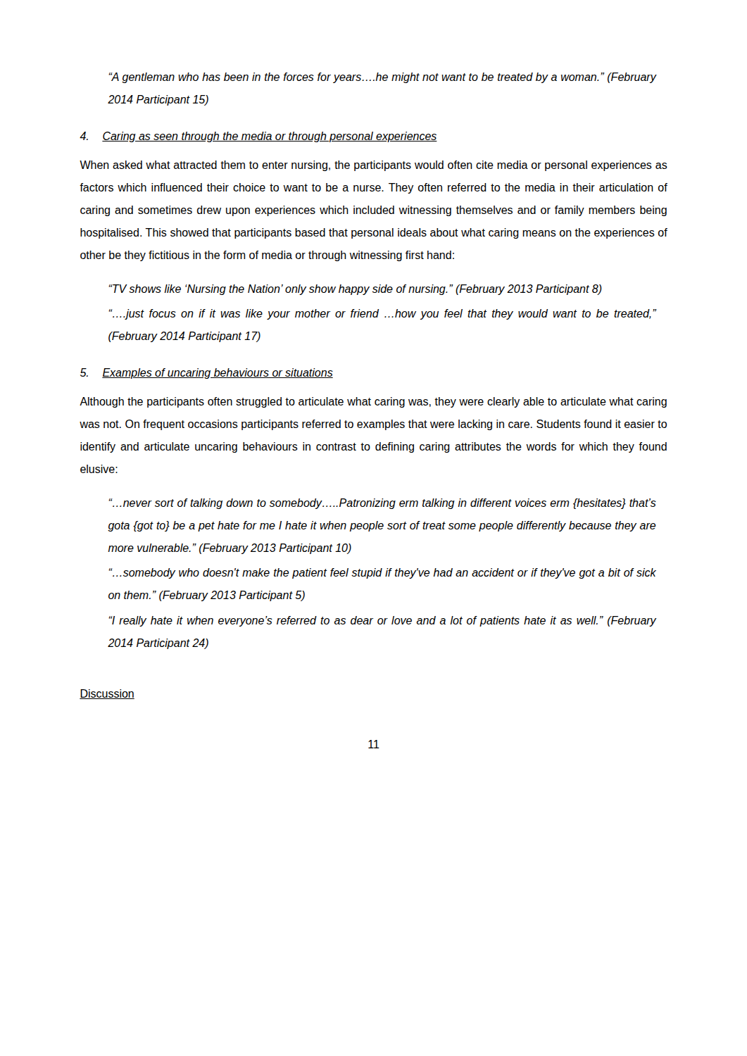“A gentleman who has been in the forces for years….he might not want to be treated by a woman.” (February 2014 Participant 15)
4. Caring as seen through the media or through personal experiences
When asked what attracted them to enter nursing, the participants would often cite media or personal experiences as factors which influenced their choice to want to be a nurse. They often referred to the media in their articulation of caring and sometimes drew upon experiences which included witnessing themselves and or family members being hospitalised. This showed that participants based that personal ideals about what caring means on the experiences of other be they fictitious in the form of media or through witnessing first hand:
“TV shows like ‘Nursing the Nation’ only show happy side of nursing.” (February 2013 Participant 8)
“….just focus on if it was like your mother or friend …how you feel that they would want to be treated,” (February 2014 Participant 17)
5. Examples of uncaring behaviours or situations
Although the participants often struggled to articulate what caring was, they were clearly able to articulate what caring was not. On frequent occasions participants referred to examples that were lacking in care. Students found it easier to identify and articulate uncaring behaviours in contrast to defining caring attributes the words for which they found elusive:
“…never sort of talking down to somebody…..Patronizing erm talking in different voices erm {hesitates} that’s gota {got to} be a pet hate for me I hate it when people sort of treat some people differently because they are more vulnerable.” (February 2013 Participant 10)
“…somebody who doesn't make the patient feel stupid if they've had an accident or if they've got a bit of sick on them.” (February 2013 Participant 5)
“I really hate it when everyone’s referred to as dear or love and a lot of patients hate it as well.” (February 2014 Participant 24)
Discussion
11